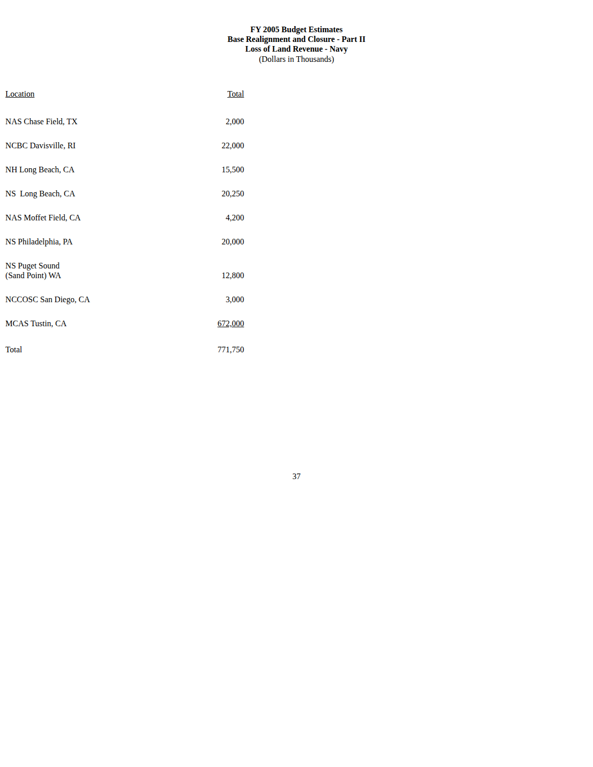FY 2005 Budget Estimates
Base Realignment and Closure - Part II
Loss of Land Revenue - Navy
(Dollars in Thousands)
| Location | Total |
| --- | --- |
| NAS Chase Field, TX | 2,000 |
| NCBC Davisville, RI | 22,000 |
| NH Long Beach, CA | 15,500 |
| NS Long Beach, CA | 20,250 |
| NAS Moffet Field, CA | 4,200 |
| NS Philadelphia, PA | 20,000 |
| NS Puget Sound (Sand Point) WA | 12,800 |
| NCCOSC San Diego, CA | 3,000 |
| MCAS Tustin, CA | 672,000 |
| Total | 771,750 |
37